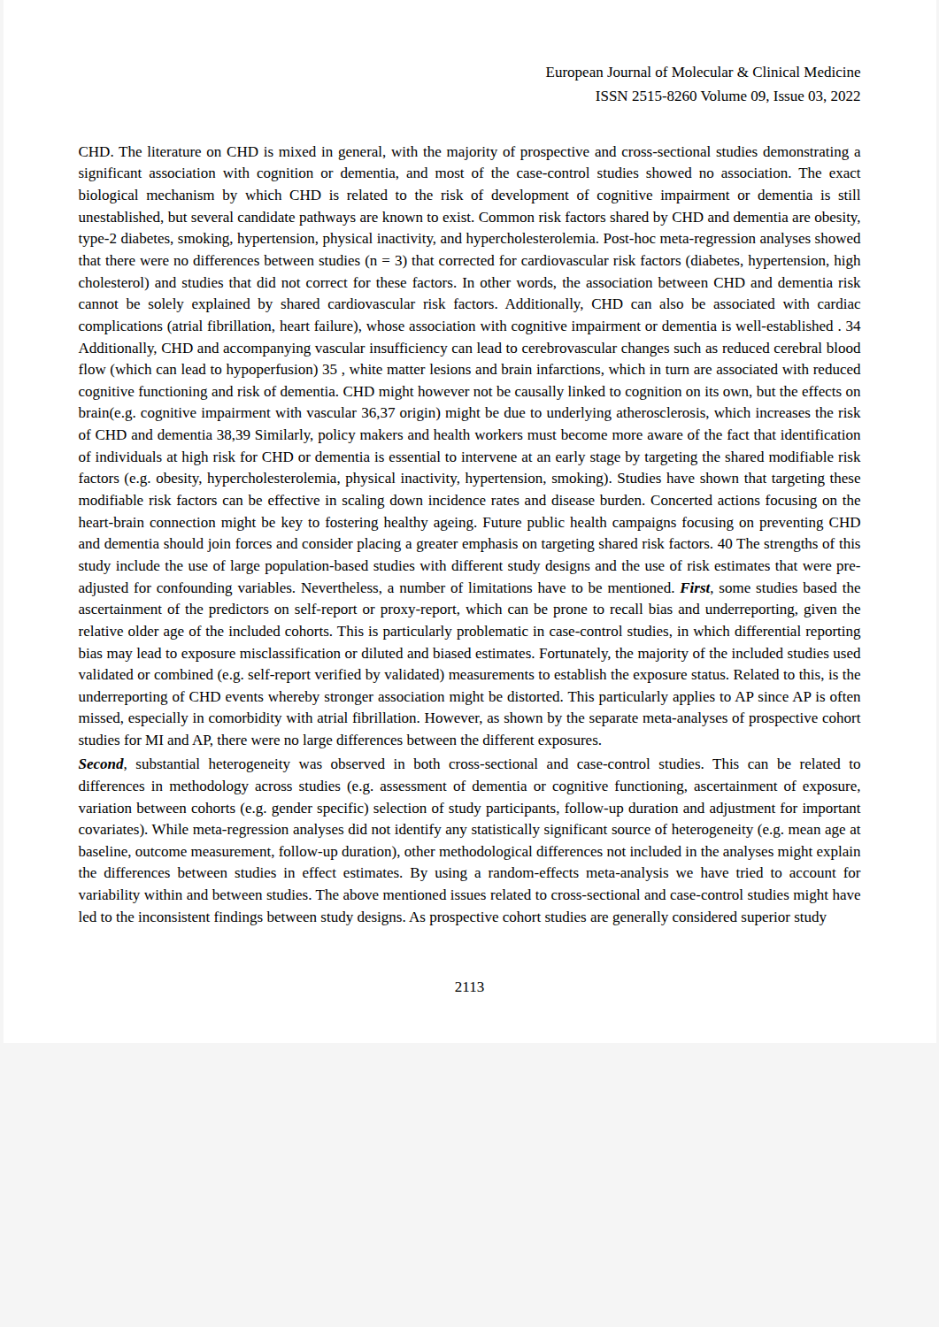European Journal of Molecular & Clinical Medicine ISSN 2515-8260 Volume 09, Issue 03, 2022
CHD. The literature on CHD is mixed in general, with the majority of prospective and cross-sectional studies demonstrating a significant association with cognition or dementia, and most of the case-control studies showed no association. The exact biological mechanism by which CHD is related to the risk of development of cognitive impairment or dementia is still unestablished, but several candidate pathways are known to exist. Common risk factors shared by CHD and dementia are obesity, type-2 diabetes, smoking, hypertension, physical inactivity, and hypercholesterolemia. Post-hoc meta-regression analyses showed that there were no differences between studies (n = 3) that corrected for cardiovascular risk factors (diabetes, hypertension, high cholesterol) and studies that did not correct for these factors. In other words, the association between CHD and dementia risk cannot be solely explained by shared cardiovascular risk factors. Additionally, CHD can also be associated with cardiac complications (atrial fibrillation, heart failure), whose association with cognitive impairment or dementia is well-established . 34 Additionally, CHD and accompanying vascular insufficiency can lead to cerebrovascular changes such as reduced cerebral blood flow (which can lead to hypoperfusion) 35 , white matter lesions and brain infarctions, which in turn are associated with reduced cognitive functioning and risk of dementia. CHD might however not be causally linked to cognition on its own, but the effects on brain(e.g. cognitive impairment with vascular 36,37 origin) might be due to underlying atherosclerosis, which increases the risk of CHD and dementia 38,39 Similarly, policy makers and health workers must become more aware of the fact that identification of individuals at high risk for CHD or dementia is essential to intervene at an early stage by targeting the shared modifiable risk factors (e.g. obesity, hypercholesterolemia, physical inactivity, hypertension, smoking). Studies have shown that targeting these modifiable risk factors can be effective in scaling down incidence rates and disease burden. Concerted actions focusing on the heart-brain connection might be key to fostering healthy ageing. Future public health campaigns focusing on preventing CHD and dementia should join forces and consider placing a greater emphasis on targeting shared risk factors. 40 The strengths of this study include the use of large population-based studies with different study designs and the use of risk estimates that were pre-adjusted for confounding variables. Nevertheless, a number of limitations have to be mentioned. First, some studies based the ascertainment of the predictors on self-report or proxy-report, which can be prone to recall bias and underreporting, given the relative older age of the included cohorts. This is particularly problematic in case-control studies, in which differential reporting bias may lead to exposure misclassification or diluted and biased estimates. Fortunately, the majority of the included studies used validated or combined (e.g. self-report verified by validated) measurements to establish the exposure status. Related to this, is the underreporting of CHD events whereby stronger association might be distorted. This particularly applies to AP since AP is often missed, especially in comorbidity with atrial fibrillation. However, as shown by the separate meta-analyses of prospective cohort studies for MI and AP, there were no large differences between the different exposures.
Second, substantial heterogeneity was observed in both cross-sectional and case-control studies. This can be related to differences in methodology across studies (e.g. assessment of dementia or cognitive functioning, ascertainment of exposure, variation between cohorts (e.g. gender specific) selection of study participants, follow-up duration and adjustment for important covariates). While meta-regression analyses did not identify any statistically significant source of heterogeneity (e.g. mean age at baseline, outcome measurement, follow-up duration), other methodological differences not included in the analyses might explain the differences between studies in effect estimates. By using a random-effects meta-analysis we have tried to account for variability within and between studies. The above mentioned issues related to cross-sectional and case-control studies might have led to the inconsistent findings between study designs. As prospective cohort studies are generally considered superior study
2113